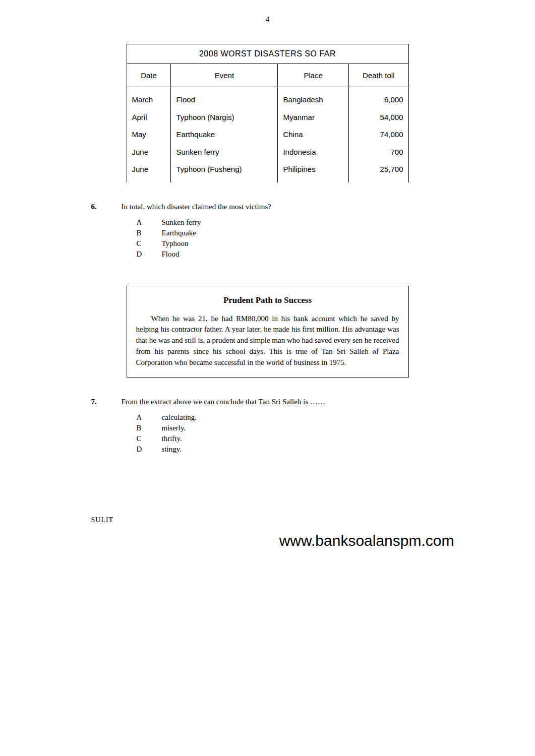4
2008 WORST DISASTERS SO FAR
| Date | Event | Place | Death toll |
| --- | --- | --- | --- |
| March | Flood | Bangladesh | 6,000 |
| April | Typhoon (Nargis) | Myanmar | 54,000 |
| May | Earthquake | China | 74,000 |
| June | Sunken ferry | Indonesia | 700 |
| June | Typhoon (Fusheng) | Philipines | 25,700 |
6.
In total, which disaster claimed the most victims?
ASunken ferry
BEarthquake
CTyphoon
DFlood
Prudent Path to Success
When he was 21, he had RM80,000 in his bank account which he saved by helping his contractor father. A year later, he made his first million. His advantage was that he was and still is, a prudent and simple man who had saved every sen he received from his parents since his school days. This is true of Tan Sri Salleh of Plaza Corporation who became successful in the world of business in 1975.
7.
From the extract above we can conclude that Tan Sri Salleh is ……
Acalculating.
Bmiserly.
Cthrifty.
Dstingy.
SULIT
www.banksoalanspm.com